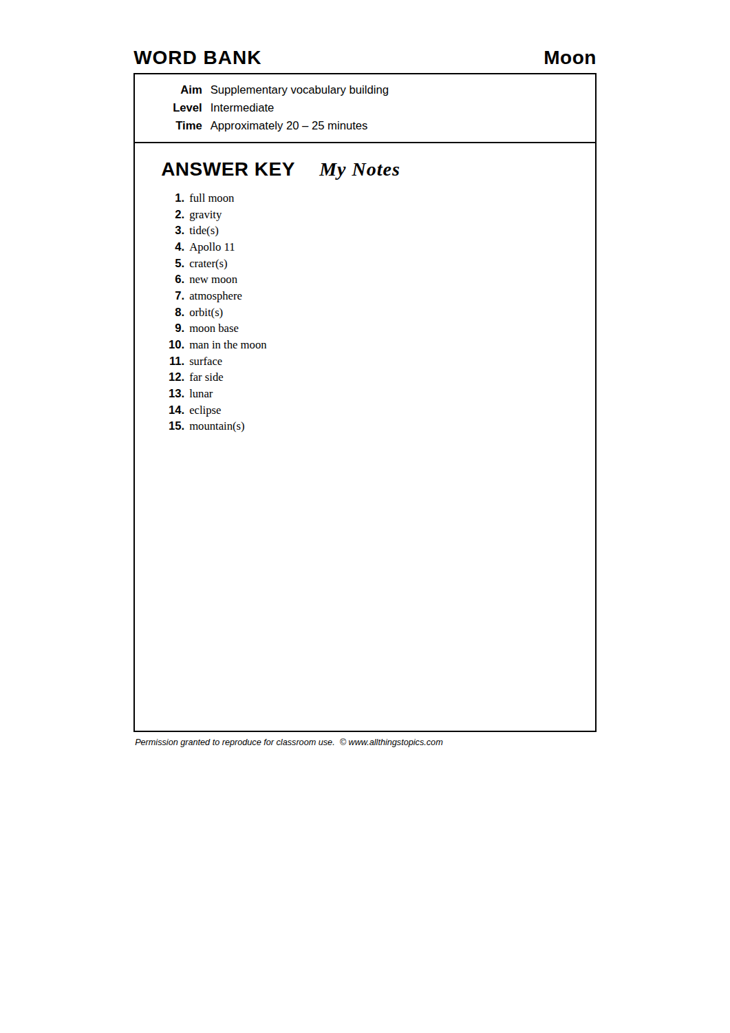WORD BANK Moon
| Aim | Supplementary vocabulary building |
| Level | Intermediate |
| Time | Approximately 20 – 25 minutes |
ANSWER KEY My Notes
1. full moon
2. gravity
3. tide(s)
4. Apollo 11
5. crater(s)
6. new moon
7. atmosphere
8. orbit(s)
9. moon base
10. man in the moon
11. surface
12. far side
13. lunar
14. eclipse
15. mountain(s)
Permission granted to reproduce for classroom use. © www.allthingstopics.com